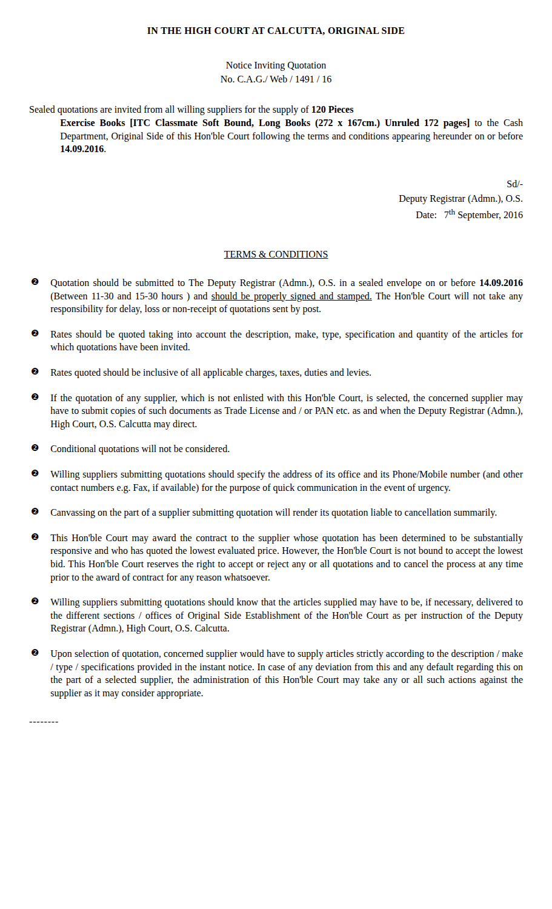IN THE HIGH COURT AT CALCUTTA, ORIGINAL SIDE
Notice Inviting Quotation
No. C.A.G./ Web / 1491 / 16
Sealed quotations are invited from all willing suppliers for the supply of 120 Pieces Exercise Books [ITC Classmate Soft Bound, Long Books (272 x 167cm.) Unruled 172 pages] to the Cash Department, Original Side of this Hon'ble Court following the terms and conditions appearing hereunder on or before 14.09.2016.
Sd/-
Deputy Registrar (Admn.), O.S.
Date: 7th September, 2016
TERMS & CONDITIONS
Quotation should be submitted to The Deputy Registrar (Admn.), O.S. in a sealed envelope on or before 14.09.2016 (Between 11-30 and 15-30 hours ) and should be properly signed and stamped. The Hon'ble Court will not take any responsibility for delay, loss or non-receipt of quotations sent by post.
Rates should be quoted taking into account the description, make, type, specification and quantity of the articles for which quotations have been invited.
Rates quoted should be inclusive of all applicable charges, taxes, duties and levies.
If the quotation of any supplier, which is not enlisted with this Hon'ble Court, is selected, the concerned supplier may have to submit copies of such documents as Trade License and / or PAN etc. as and when the Deputy Registrar (Admn.), High Court, O.S. Calcutta may direct.
Conditional quotations will not be considered.
Willing suppliers submitting quotations should specify the address of its office and its Phone/Mobile number (and other contact numbers e.g. Fax, if available) for the purpose of quick communication in the event of urgency.
Canvassing on the part of a supplier submitting quotation will render its quotation liable to cancellation summarily.
This Hon'ble Court may award the contract to the supplier whose quotation has been determined to be substantially responsive and who has quoted the lowest evaluated price. However, the Hon'ble Court is not bound to accept the lowest bid. This Hon'ble Court reserves the right to accept or reject any or all quotations and to cancel the process at any time prior to the award of contract for any reason whatsoever.
Willing suppliers submitting quotations should know that the articles supplied may have to be, if necessary, delivered to the different sections / offices of Original Side Establishment of the Hon'ble Court as per instruction of the Deputy Registrar (Admn.), High Court, O.S. Calcutta.
Upon selection of quotation, concerned supplier would have to supply articles strictly according to the description / make / type / specifications provided in the instant notice. In case of any deviation from this and any default regarding this on the part of a selected supplier, the administration of this Hon'ble Court may take any or all such actions against the supplier as it may consider appropriate.
--------